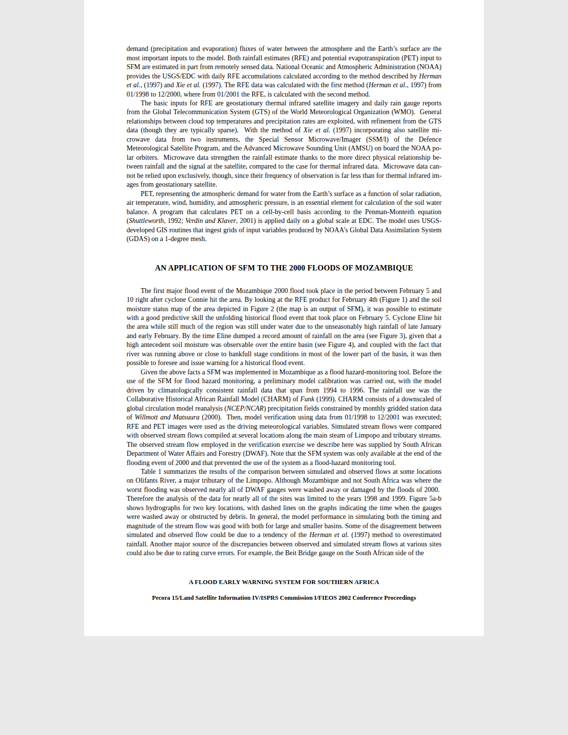demand (precipitation and evaporation) fluxes of water between the atmosphere and the Earth’s surface are the most important inputs to the model. Both rainfall estimates (RFE) and potential evapotranspiration (PET) input to SFM are estimated in part from remotely sensed data. National Oceanic and Atmospheric Administration (NOAA) provides the USGS/EDC with daily RFE accumulations calculated according to the method described by Herman et al., (1997) and Xie et al. (1997). The RFE data was calculated with the first method (Herman et al., 1997) from 01/1998 to 12/2000, where from 01/2001 the RFE, is calculated with the second method.
The basic inputs for RFE are geostationary thermal infrared satellite imagery and daily rain gauge reports from the Global Telecommunication System (GTS) of the World Meteorological Organization (WMO). General relationships between cloud top temperatures and precipitation rates are exploited, with refinement from the GTS data (though they are typically sparse). With the method of Xie et al. (1997) incorporating also satellite microwave data from two instruments, the Special Sensor Microwave/Imager (SSM/I) of the Defence Meteorological Satellite Program, and the Advanced Microwave Sounding Unit (AMSU) on board the NOAA polar orbiters. Microwave data strengthen the rainfall estimate thanks to the more direct physical relationship between rainfall and the signal at the satellite, compared to the case for thermal infrared data. Microwave data cannot be relied upon exclusively, though, since their frequency of observation is far less than for thermal infrared images from geostationary satellite.
PET, representing the atmospheric demand for water from the Earth’s surface as a function of solar radiation, air temperature, wind, humidity, and atmospheric pressure, is an essential element for calculation of the soil water balance. A program that calculates PET on a cell-by-cell basis according to the Penman-Monteith equation (Shuttleworth, 1992; Verdin and Klaver, 2001) is applied daily on a global scale at EDC. The model uses USGS-developed GIS routines that ingest grids of input variables produced by NOAA’s Global Data Assimilation System (GDAS) on a 1-degree mesh.
AN APPLICATION OF SFM TO THE 2000 FLOODS OF MOZAMBIQUE
The first major flood event of the Mozambique 2000 flood took place in the period between February 5 and 10 right after cyclone Connie hit the area. By looking at the RFE product for February 4th (Figure 1) and the soil moisture status map of the area depicted in Figure 2 (the map is an output of SFM), it was possible to estimate with a good predictive skill the unfolding historical flood event that took place on February 5. Cyclone Eline hit the area while still much of the region was still under water due to the unseasonably high rainfall of late January and early February. By the time Eline dumped a record amount of rainfall on the area (see Figure 3), given that a high antecedent soil moisture was observable over the entire basin (see Figure 4), and coupled with the fact that river was running above or close to bankfull stage conditions in most of the lower part of the basin, it was then possible to foresee and issue warning for a historical flood event.
Given the above facts a SFM was implemented in Mozambique as a flood hazard-monitoring tool. Before the use of the SFM for flood hazard monitoring, a preliminary model calibration was carried out, with the model driven by climatologically consistent rainfall data that span from 1994 to 1996. The rainfall use was the Collaborative Historical African Rainfall Model (CHARM) of Funk (1999). CHARM consists of a downscaled of global circulation model reanalysis (NCEP/NCAR) precipitation fields constrained by monthly gridded station data of Willmott and Matsuura (2000). Then, model verification using data from 01/1998 to 12/2001 was executed; RFE and PET images were used as the driving meteorological variables. Simulated stream flows were compared with observed stream flows compiled at several locations along the main steam of Limpopo and tributary streams. The observed stream flow employed in the verification exercise we describe here was supplied by South African Department of Water Affairs and Forestry (DWAF). Note that the SFM system was only available at the end of the flooding event of 2000 and that prevented the use of the system as a flood-hazard monitoring tool.
Table 1 summarizes the results of the comparison between simulated and observed flows at some locations on Olifants River, a major tributary of the Limpopo. Although Mozambique and not South Africa was where the worst flooding was observed nearly all of DWAF gauges were washed away or damaged by the floods of 2000. Therefore the analysis of the data for nearly all of the sites was limited to the years 1998 and 1999. Figure 5a-b shows hydrographs for two key locations, with dashed lines on the graphs indicating the time when the gauges were washed away or obstructed by debris. In general, the model performance in simulating both the timing and magnitude of the stream flow was good with both for large and smaller basins. Some of the disagreement between simulated and observed flow could be due to a tendency of the Herman et al. (1997) method to overestimated rainfall. Another major source of the discrepancies between observed and simulated stream flows at various sites could also be due to rating curve errors. For example, the Beit Bridge gauge on the South African side of the
A FLOOD EARLY WARNING SYSTEM FOR SOUTHERN AFRICA
Pecora 15/Land Satellite Information IV/ISPRS Commission I/FIEOS 2002 Conference Proceedings